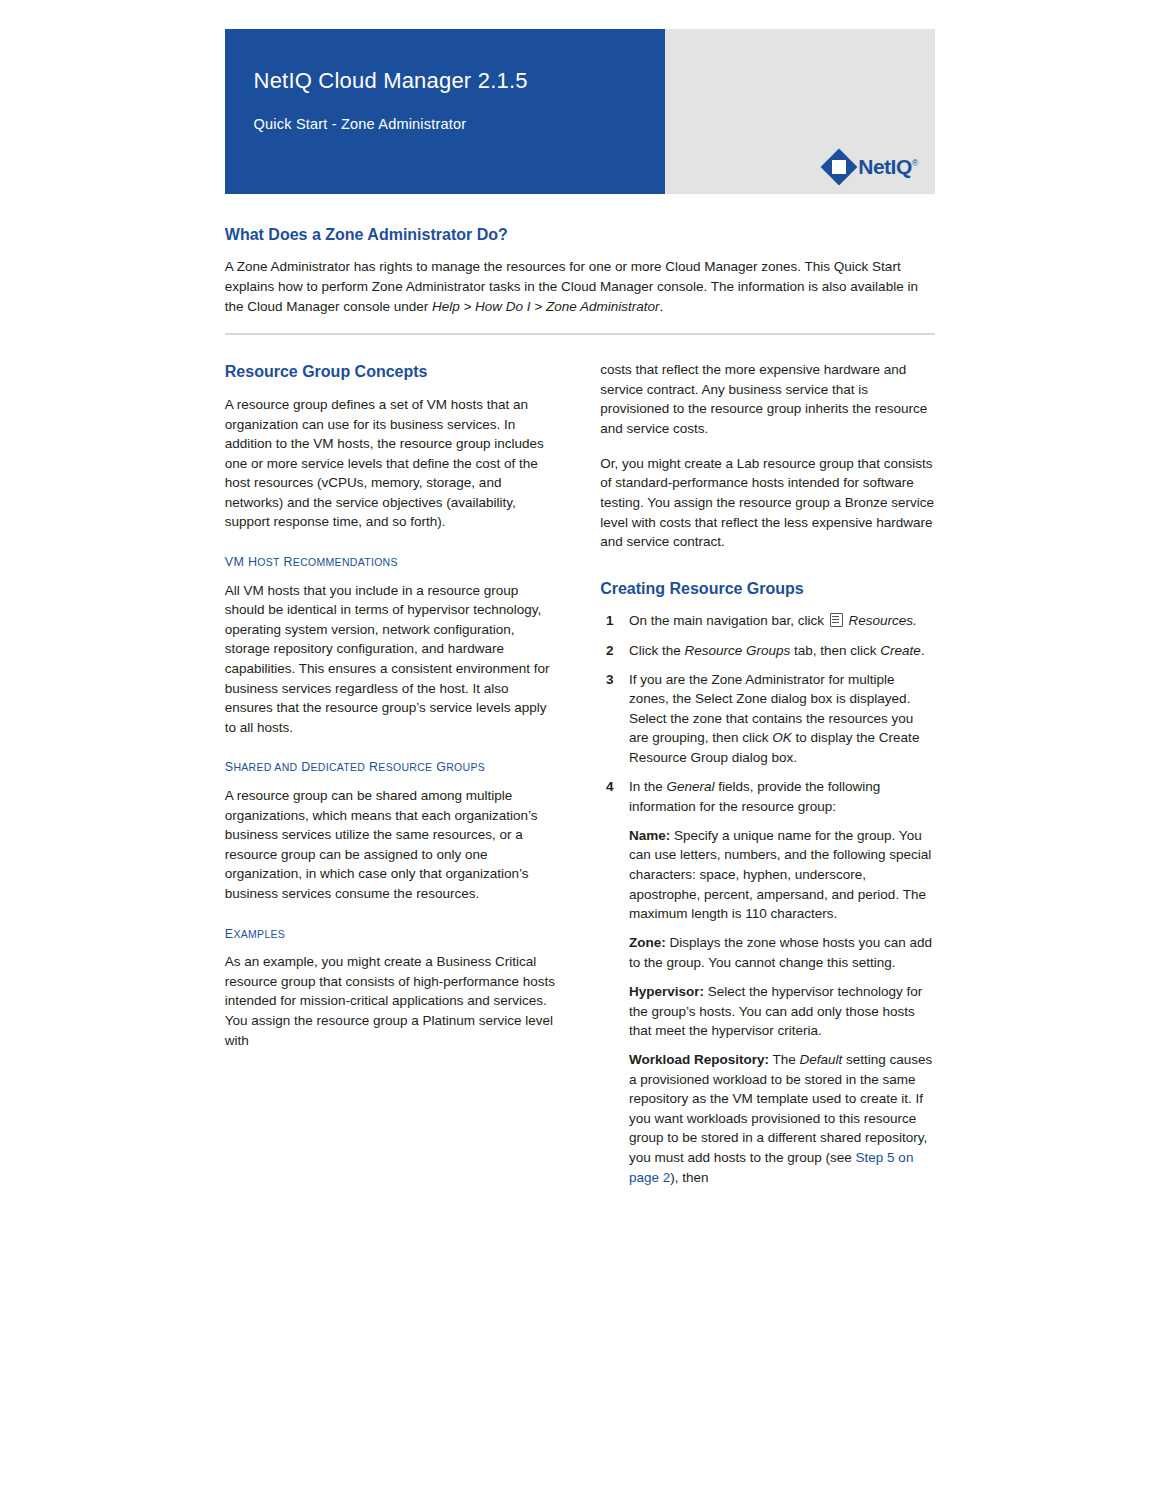NetIQ Cloud Manager 2.1.5
Quick Start - Zone Administrator
NetIQ®
What Does a Zone Administrator Do?
A Zone Administrator has rights to manage the resources for one or more Cloud Manager zones. This Quick Start explains how to perform Zone Administrator tasks in the Cloud Manager console. The information is also available in the Cloud Manager console under Help > How Do I > Zone Administrator.
Resource Group Concepts
A resource group defines a set of VM hosts that an organization can use for its business services. In addition to the VM hosts, the resource group includes one or more service levels that define the cost of the host resources (vCPUs, memory, storage, and networks) and the service objectives (availability, support response time, and so forth).
VM HOST RECOMMENDATIONS
All VM hosts that you include in a resource group should be identical in terms of hypervisor technology, operating system version, network configuration, storage repository configuration, and hardware capabilities. This ensures a consistent environment for business services regardless of the host. It also ensures that the resource group’s service levels apply to all hosts.
SHARED AND DEDICATED RESOURCE GROUPS
A resource group can be shared among multiple organizations, which means that each organization’s business services utilize the same resources, or a resource group can be assigned to only one organization, in which case only that organization’s business services consume the resources.
EXAMPLES
As an example, you might create a Business Critical resource group that consists of high-performance hosts intended for mission-critical applications and services. You assign the resource group a Platinum service level with
costs that reflect the more expensive hardware and service contract. Any business service that is provisioned to the resource group inherits the resource and service costs.
Or, you might create a Lab resource group that consists of standard-performance hosts intended for software testing. You assign the resource group a Bronze service level with costs that reflect the less expensive hardware and service contract.
Creating Resource Groups
On the main navigation bar, click Resources.
Click the Resource Groups tab, then click Create.
If you are the Zone Administrator for multiple zones, the Select Zone dialog box is displayed. Select the zone that contains the resources you are grouping, then click OK to display the Create Resource Group dialog box.
In the General fields, provide the following information for the resource group:
Name: Specify a unique name for the group. You can use letters, numbers, and the following special characters: space, hyphen, underscore, apostrophe, percent, ampersand, and period. The maximum length is 110 characters.
Zone: Displays the zone whose hosts you can add to the group. You cannot change this setting.
Hypervisor: Select the hypervisor technology for the group’s hosts. You can add only those hosts that meet the hypervisor criteria.
Workload Repository: The Default setting causes a provisioned workload to be stored in the same repository as the VM template used to create it. If you want workloads provisioned to this resource group to be stored in a different shared repository, you must add hosts to the group (see Step 5 on page 2), then